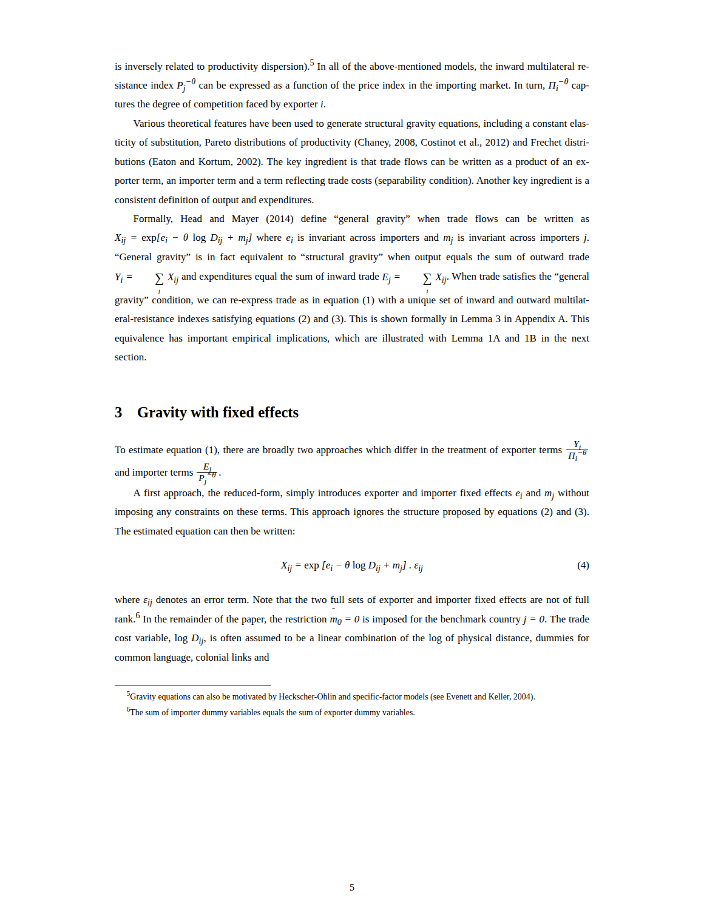is inversely related to productivity dispersion).5 In all of the above-mentioned models, the inward multilateral resistance index Pj−θ can be expressed as a function of the price index in the importing market. In turn, Πi−θ captures the degree of competition faced by exporter i.
Various theoretical features have been used to generate structural gravity equations, including a constant elasticity of substitution, Pareto distributions of productivity (Chaney, 2008, Costinot et al., 2012) and Frechet distributions (Eaton and Kortum, 2002). The key ingredient is that trade flows can be written as a product of an exporter term, an importer term and a term reflecting trade costs (separability condition). Another key ingredient is a consistent definition of output and expenditures.
Formally, Head and Mayer (2014) define “general gravity” when trade flows can be written as Xij = exp[ei − θ log Dij + mj] where ei is invariant across importers and mj is invariant across importers j. “General gravity” is in fact equivalent to “structural gravity” when output equals the sum of outward trade Yi = ∑j Xij and expenditures equal the sum of inward trade Ej = ∑i Xij. When trade satisfies the “general gravity” condition, we can re-express trade as in equation (1) with a unique set of inward and outward multilateral-resistance indexes satisfying equations (2) and (3). This is shown formally in Lemma 3 in Appendix A. This equivalence has important empirical implications, which are illustrated with Lemma 1A and 1B in the next section.
3 Gravity with fixed effects
To estimate equation (1), there are broadly two approaches which differ in the treatment of exporter terms Yi Πi−θ and importer terms Ej Pj−θ.
A first approach, the reduced-form, simply introduces exporter and importer fixed effects ei and mj without imposing any constraints on these terms. This approach ignores the structure proposed by equations (2) and (3). The estimated equation can then be written:
Xij = exp [ei − θ log Dij + mj] . εij (4)
where εij denotes an error term. Note that the two full sets of exporter and importer fixed effects are not of full rank.6 In the remainder of the paper, the restriction ̂m0 = 0 is imposed for the benchmark country j = 0. The trade cost variable, log Dij, is often assumed to be a linear combination of the log of physical distance, dummies for common language, colonial links and
5Gravity equations can also be motivated by Heckscher-Ohlin and specific-factor models (see Evenett and Keller, 2004).
6The sum of importer dummy variables equals the sum of exporter dummy variables.
5